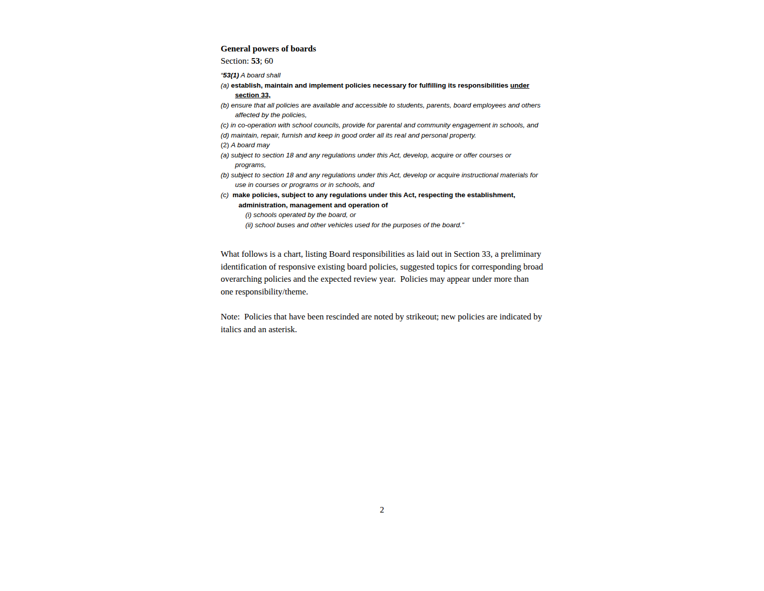General powers of boards
Section: 53; 60
“53(1) A board shall
(a) establish, maintain and implement policies necessary for fulfilling its responsibilities under section 33,
(b) ensure that all policies are available and accessible to students, parents, board employees and others affected by the policies,
(c) in co-operation with school councils, provide for parental and community engagement in schools, and
(d) maintain, repair, furnish and keep in good order all its real and personal property.
(2) A board may
(a) subject to section 18 and any regulations under this Act, develop, acquire or offer courses or programs,
(b) subject to section 18 and any regulations under this Act, develop or acquire instructional materials for use in courses or programs or in schools, and
(c) make policies, subject to any regulations under this Act, respecting the establishment, administration, management and operation of
(i) schools operated by the board, or
(ii) school buses and other vehicles used for the purposes of the board.”
What follows is a chart, listing Board responsibilities as laid out in Section 33, a preliminary identification of responsive existing board policies, suggested topics for corresponding broad overarching policies and the expected review year. Policies may appear under more than one responsibility/theme.
Note: Policies that have been rescinded are noted by strikeout; new policies are indicated by italics and an asterisk.
2